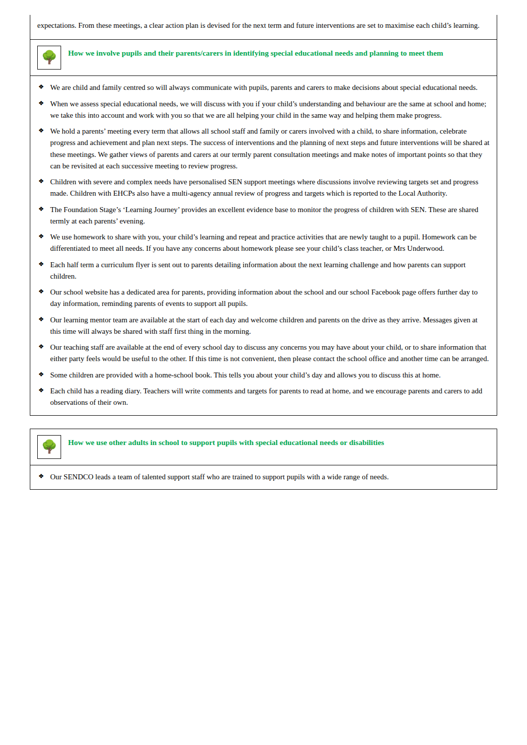expectations. From these meetings, a clear action plan is devised for the next term and future interventions are set to maximise each child’s learning.
🌳
How we involve pupils and their parents/carers in identifying special educational needs and planning to meet them
We are child and family centred so will always communicate with pupils, parents and carers to make decisions about special educational needs.
When we assess special educational needs, we will discuss with you if your child’s understanding and behaviour are the same at school and home; we take this into account and work with you so that we are all helping your child in the same way and helping them make progress.
We hold a parents’ meeting every term that allows all school staff and family or carers involved with a child, to share information, celebrate progress and achievement and plan next steps. The success of interventions and the planning of next steps and future interventions will be shared at these meetings. We gather views of parents and carers at our termly parent consultation meetings and make notes of important points so that they can be revisited at each successive meeting to review progress.
Children with severe and complex needs have personalised SEN support meetings where discussions involve reviewing targets set and progress made. Children with EHCPs also have a multi-agency annual review of progress and targets which is reported to the Local Authority.
The Foundation Stage’s ‘Learning Journey’ provides an excellent evidence base to monitor the progress of children with SEN. These are shared termly at each parents’ evening.
We use homework to share with you, your child’s learning and repeat and practice activities that are newly taught to a pupil. Homework can be differentiated to meet all needs. If you have any concerns about homework please see your child’s class teacher, or Mrs Underwood.
Each half term a curriculum flyer is sent out to parents detailing information about the next learning challenge and how parents can support children.
Our school website has a dedicated area for parents, providing information about the school and our school Facebook page offers further day to day information, reminding parents of events to support all pupils.
Our learning mentor team are available at the start of each day and welcome children and parents on the drive as they arrive. Messages given at this time will always be shared with staff first thing in the morning.
Our teaching staff are available at the end of every school day to discuss any concerns you may have about your child, or to share information that either party feels would be useful to the other. If this time is not convenient, then please contact the school office and another time can be arranged.
Some children are provided with a home-school book. This tells you about your child’s day and allows you to discuss this at home.
Each child has a reading diary. Teachers will write comments and targets for parents to read at home, and we encourage parents and carers to add observations of their own.
🌳
How we use other adults in school to support pupils with special educational needs or disabilities
Our SENDCO leads a team of talented support staff who are trained to support pupils with a wide range of needs.